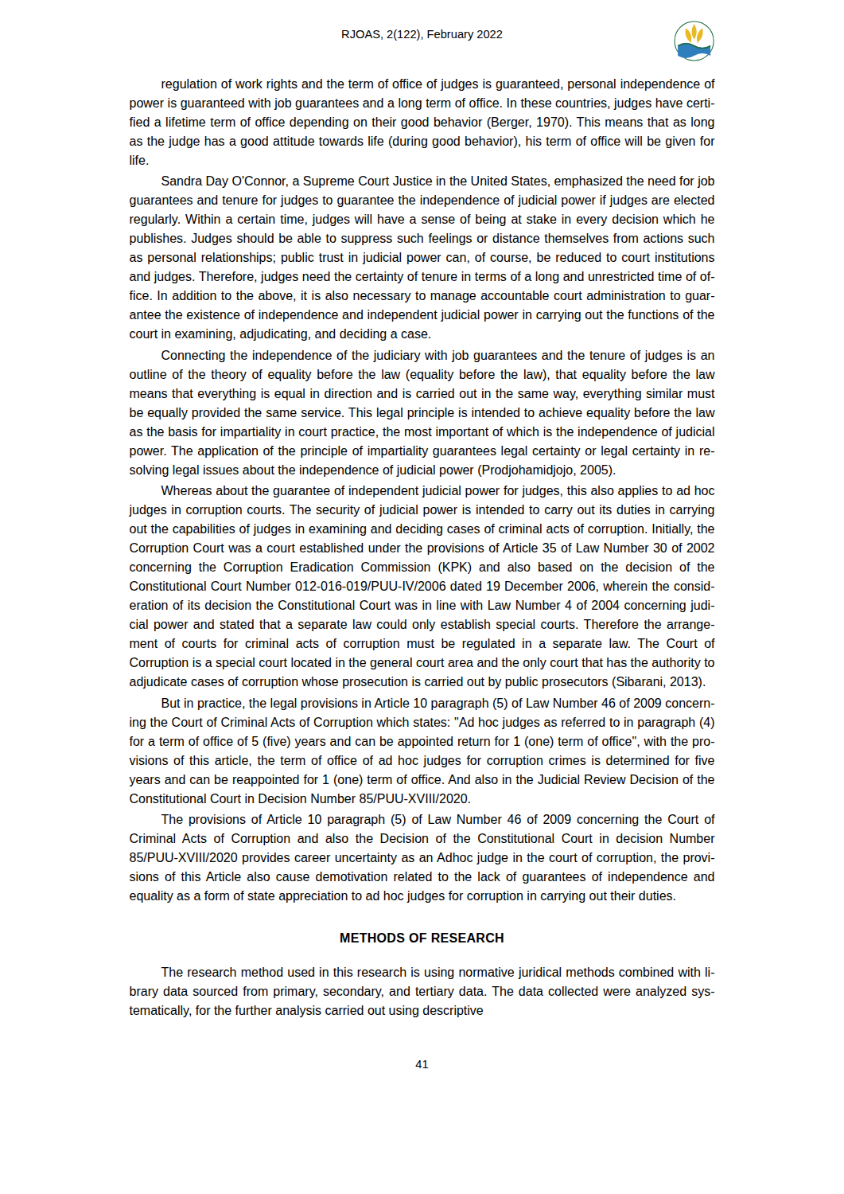RJOAS, 2(122), February 2022
regulation of work rights and the term of office of judges is guaranteed, personal independence of power is guaranteed with job guarantees and a long term of office. In these countries, judges have certified a lifetime term of office depending on their good behavior (Berger, 1970). This means that as long as the judge has a good attitude towards life (during good behavior), his term of office will be given for life.
Sandra Day O'Connor, a Supreme Court Justice in the United States, emphasized the need for job guarantees and tenure for judges to guarantee the independence of judicial power if judges are elected regularly. Within a certain time, judges will have a sense of being at stake in every decision which he publishes. Judges should be able to suppress such feelings or distance themselves from actions such as personal relationships; public trust in judicial power can, of course, be reduced to court institutions and judges. Therefore, judges need the certainty of tenure in terms of a long and unrestricted time of office. In addition to the above, it is also necessary to manage accountable court administration to guarantee the existence of independence and independent judicial power in carrying out the functions of the court in examining, adjudicating, and deciding a case.
Connecting the independence of the judiciary with job guarantees and the tenure of judges is an outline of the theory of equality before the law (equality before the law), that equality before the law means that everything is equal in direction and is carried out in the same way, everything similar must be equally provided the same service. This legal principle is intended to achieve equality before the law as the basis for impartiality in court practice, the most important of which is the independence of judicial power. The application of the principle of impartiality guarantees legal certainty or legal certainty in resolving legal issues about the independence of judicial power (Prodjohamidjojo, 2005).
Whereas about the guarantee of independent judicial power for judges, this also applies to ad hoc judges in corruption courts. The security of judicial power is intended to carry out its duties in carrying out the capabilities of judges in examining and deciding cases of criminal acts of corruption. Initially, the Corruption Court was a court established under the provisions of Article 35 of Law Number 30 of 2002 concerning the Corruption Eradication Commission (KPK) and also based on the decision of the Constitutional Court Number 012-016-019/PUU-IV/2006 dated 19 December 2006, wherein the consideration of its decision the Constitutional Court was in line with Law Number 4 of 2004 concerning judicial power and stated that a separate law could only establish special courts. Therefore the arrangement of courts for criminal acts of corruption must be regulated in a separate law. The Court of Corruption is a special court located in the general court area and the only court that has the authority to adjudicate cases of corruption whose prosecution is carried out by public prosecutors (Sibarani, 2013).
But in practice, the legal provisions in Article 10 paragraph (5) of Law Number 46 of 2009 concerning the Court of Criminal Acts of Corruption which states: "Ad hoc judges as referred to in paragraph (4) for a term of office of 5 (five) years and can be appointed return for 1 (one) term of office", with the provisions of this article, the term of office of ad hoc judges for corruption crimes is determined for five years and can be reappointed for 1 (one) term of office. And also in the Judicial Review Decision of the Constitutional Court in Decision Number 85/PUU-XVIII/2020.
The provisions of Article 10 paragraph (5) of Law Number 46 of 2009 concerning the Court of Criminal Acts of Corruption and also the Decision of the Constitutional Court in decision Number 85/PUU-XVIII/2020 provides career uncertainty as an Adhoc judge in the court of corruption, the provisions of this Article also cause demotivation related to the lack of guarantees of independence and equality as a form of state appreciation to ad hoc judges for corruption in carrying out their duties.
METHODS OF RESEARCH
The research method used in this research is using normative juridical methods combined with library data sourced from primary, secondary, and tertiary data. The data collected were analyzed systematically, for the further analysis carried out using descriptive
41